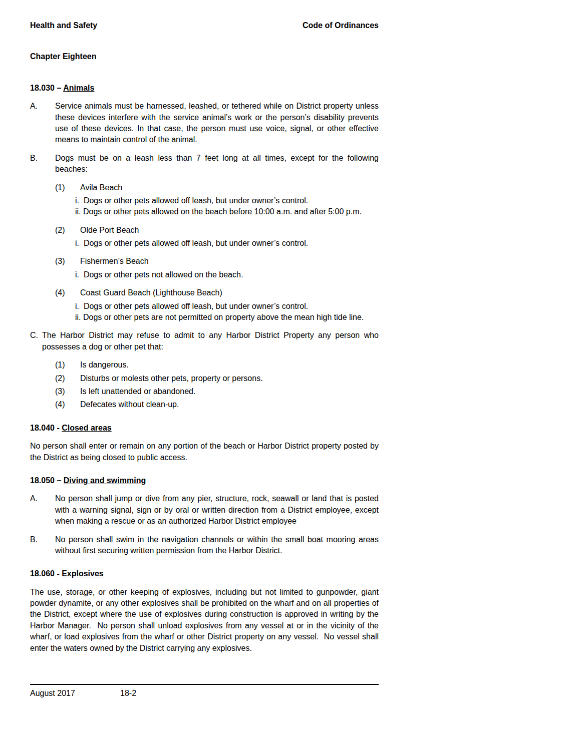Health and Safety
Code of Ordinances
Chapter Eighteen
18.030 – Animals
A.
Service animals must be harnessed, leashed, or tethered while on District property unless these devices interfere with the service animal’s work or the person’s disability prevents use of these devices. In that case, the person must use voice, signal, or other effective means to maintain control of the animal.
B.
Dogs must be on a leash less than 7 feet long at all times, except for the following beaches:
(1)
Avila Beach
i. Dogs or other pets allowed off leash, but under owner’s control.
ii. Dogs or other pets allowed on the beach before 10:00 a.m. and after 5:00 p.m.
(2)
Olde Port Beach
i. Dogs or other pets allowed off leash, but under owner’s control.
(3)
Fishermen’s Beach
i. Dogs or other pets not allowed on the beach.
(4)
Coast Guard Beach (Lighthouse Beach)
i. Dogs or other pets allowed off leash, but under owner’s control.
ii. Dogs or other pets are not permitted on property above the mean high tide line.
C.
The Harbor District may refuse to admit to any Harbor District Property any person who possesses a dog or other pet that:
(1)
Is dangerous.
(2)
Disturbs or molests other pets, property or persons.
(3)
Is left unattended or abandoned.
(4)
Defecates without clean-up.
18.040 - Closed areas
No person shall enter or remain on any portion of the beach or Harbor District property posted by the District as being closed to public access.
18.050 – Diving and swimming
A.
No person shall jump or dive from any pier, structure, rock, seawall or land that is posted with a warning signal, sign or by oral or written direction from a District employee, except when making a rescue or as an authorized Harbor District employee
B.
No person shall swim in the navigation channels or within the small boat mooring areas without first securing written permission from the Harbor District.
18.060 - Explosives
The use, storage, or other keeping of explosives, including but not limited to gunpowder, giant powder dynamite, or any other explosives shall be prohibited on the wharf and on all properties of the District, except where the use of explosives during construction is approved in writing by the Harbor Manager. No person shall unload explosives from any vessel at or in the vicinity of the wharf, or load explosives from the wharf or other District property on any vessel. No vessel shall enter the waters owned by the District carrying any explosives.
August 2017
18-2